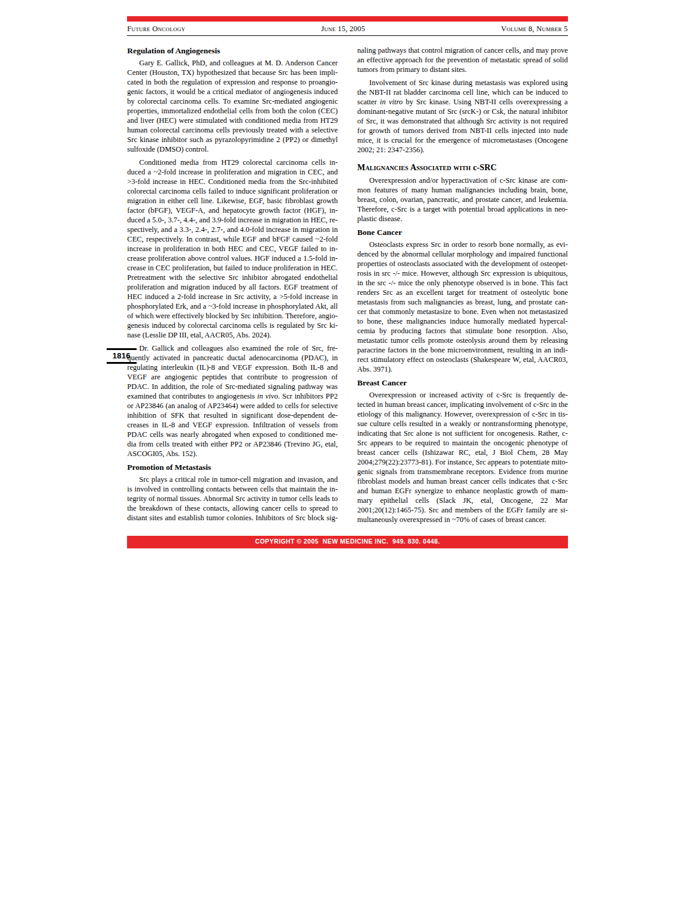Future Oncology
June 15, 2005
Volume 8, Number 5
1816
Regulation of Angiogenesis
Gary E. Gallick, PhD, and colleagues at M. D. Anderson Cancer Center (Houston, TX) hypothesized that because Src has been implicated in both the regulation of expression and response to proangiogenic factors, it would be a critical mediator of angiogenesis induced by colorectal carcinoma cells. To examine Src-mediated angiogenic properties, immortalized endothelial cells from both the colon (CEC) and liver (HEC) were stimulated with conditioned media from HT29 human colorectal carcinoma cells previously treated with a selective Src kinase inhibitor such as pyrazolopyrimidine 2 (PP2) or dimethyl sulfoxide (DMSO) control.
Conditioned media from HT29 colorectal carcinoma cells induced a ~2-fold increase in proliferation and migration in CEC, and >3-fold increase in HEC. Conditioned media from the Src-inhibited colorectal carcinoma cells failed to induce significant proliferation or migration in either cell line. Likewise, EGF, basic fibroblast growth factor (bFGF), VEGF-A, and hepatocyte growth factor (HGF), induced a 5.0-, 3.7-, 4.4-, and 3.9-fold increase in migration in HEC, respectively, and a 3.3-, 2.4-, 2.7-, and 4.0-fold increase in migration in CEC, respectively. In contrast, while EGF and bFGF caused ~2-fold increase in proliferation in both HEC and CEC, VEGF failed to increase proliferation above control values. HGF induced a 1.5-fold increase in CEC proliferation, but failed to induce proliferation in HEC. Pretreatment with the selective Src inhibitor abrogated endothelial proliferation and migration induced by all factors. EGF treatment of HEC induced a 2-fold increase in Src activity, a >5-fold increase in phosphorylated Erk, and a ~3-fold increase in phosphorylated Akt, all of which were effectively blocked by Src inhibition. Therefore, angiogenesis induced by colorectal carcinoma cells is regulated by Src kinase (Lesslie DP III, etal, AACR05, Abs. 2024).
Dr. Gallick and colleagues also examined the role of Src, frequently activated in pancreatic ductal adenocarcinoma (PDAC), in regulating interleukin (IL)-8 and VEGF expression. Both IL-8 and VEGF are angiogenic peptides that contribute to progression of PDAC. In addition, the role of Src-mediated signaling pathway was examined that contributes to angiogenesis in vivo. Scr inhibitors PP2 or AP23846 (an analog of AP23464) were added to cells for selective inhibition of SFK that resulted in significant dose-dependent decreases in IL-8 and VEGF expression. Infiltration of vessels from PDAC cells was nearly abrogated when exposed to conditioned media from cells treated with either PP2 or AP23846 (Trevino JG, etal, ASCOGI05, Abs. 152).
Promotion of Metastasis
Src plays a critical role in tumor-cell migration and invasion, and is involved in controlling contacts between cells that maintain the integrity of normal tissues. Abnormal Src activity in tumor cells leads to the breakdown of these contacts, allowing cancer cells to spread to distant sites and establish tumor colonies. Inhibitors of Src block signaling pathways that control migration of cancer cells, and may prove an effective approach for the prevention of metastatic spread of solid tumors from primary to distant sites.
Involvement of Src kinase during metastasis was explored using the NBT-II rat bladder carcinoma cell line, which can be induced to scatter in vitro by Src kinase. Using NBT-II cells overexpressing a dominant-negative mutant of Src (srcK-) or Csk, the natural inhibitor of Src, it was demonstrated that although Src activity is not required for growth of tumors derived from NBT-II cells injected into nude mice, it is crucial for the emergence of micrometastases (Oncogene 2002; 21: 2347-2356).
Malignancies Associated with c-SRC
Overexpression and/or hyperactivation of c-Src kinase are common features of many human malignancies including brain, bone, breast, colon, ovarian, pancreatic, and prostate cancer, and leukemia. Therefore, c-Src is a target with potential broad applications in neoplastic disease.
Bone Cancer
Osteoclasts express Src in order to resorb bone normally, as evidenced by the abnormal cellular morphology and impaired functional properties of osteoclasts associated with the development of osteopetrosis in src -/- mice. However, although Src expression is ubiquitous, in the src -/- mice the only phenotype observed is in bone. This fact renders Src as an excellent target for treatment of osteolytic bone metastasis from such malignancies as breast, lung, and prostate cancer that commonly metastasize to bone. Even when not metastasized to bone, these malignancies induce humorally mediated hypercalcemia by producing factors that stimulate bone resorption. Also, metastatic tumor cells promote osteolysis around them by releasing paracrine factors in the bone microenvironment, resulting in an indirect stimulatory effect on osteoclasts (Shakespeare W, etal, AACR03, Abs. 3971).
Breast Cancer
Overexpression or increased activity of c-Src is frequently detected in human breast cancer, implicating involvement of c-Src in the etiology of this malignancy. However, overexpression of c-Src in tissue culture cells resulted in a weakly or nontransforming phenotype, indicating that Src alone is not sufficient for oncogenesis. Rather, c-Src appears to be required to maintain the oncogenic phenotype of breast cancer cells (Ishizawar RC, etal, J Biol Chem, 28 May 2004;279(22):23773-81). For instance, Src appears to potentiate mitogenic signals from transmembrane receptors. Evidence from murine fibroblast models and human breast cancer cells indicates that c-Src and human EGFr synergize to enhance neoplastic growth of mammary epithelial cells (Slack JK, etal, Oncogene, 22 Mar 2001;20(12):1465-75). Src and members of the EGFr family are simultaneously overexpressed in ~70% of cases of breast cancer.
Copyright © 2005 New Medicine Inc. 949. 830. 0448.